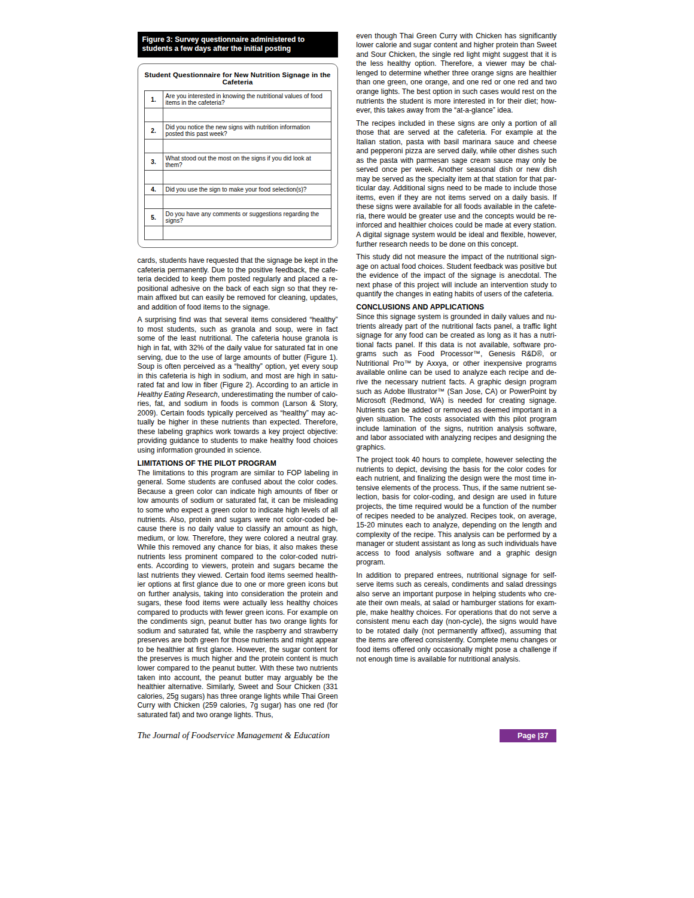Figure 3: Survey questionnaire administered to students a few days after the initial posting
Student Questionnaire for New Nutrition Signage in the Cafeteria
| 1. | Are you interested in knowing the nutritional values of food items in the cafeteria? |
| 2. | Did you notice the new signs with nutrition information posted this past week? |
| 3. | What stood out the most on the signs if you did look at them? |
| 4. | Did you use the sign to make your food selection(s)? |
| 5. | Do you have any comments or suggestions regarding the signs? |
cards, students have requested that the signage be kept in the cafeteria permanently. Due to the positive feedback, the cafeteria decided to keep them posted regularly and placed a re-positional adhesive on the back of each sign so that they remain affixed but can easily be removed for cleaning, updates, and addition of food items to the signage.
A surprising find was that several items considered “healthy” to most students, such as granola and soup, were in fact some of the least nutritional. The cafeteria house granola is high in fat, with 32% of the daily value for saturated fat in one serving, due to the use of large amounts of butter (Figure 1). Soup is often perceived as a “healthy” option, yet every soup in this cafeteria is high in sodium, and most are high in saturated fat and low in fiber (Figure 2). According to an article in Healthy Eating Research, underestimating the number of calories, fat, and sodium in foods is common (Larson & Story, 2009). Certain foods typically perceived as “healthy” may actually be higher in these nutrients than expected. Therefore, these labeling graphics work towards a key project objective: providing guidance to students to make healthy food choices using information grounded in science.
Limitations of the Pilot Program
The limitations to this program are similar to FOP labeling in general. Some students are confused about the color codes. Because a green color can indicate high amounts of fiber or low amounts of sodium or saturated fat, it can be misleading to some who expect a green color to indicate high levels of all nutrients. Also, protein and sugars were not color-coded because there is no daily value to classify an amount as high, medium, or low. Therefore, they were colored a neutral gray. While this removed any chance for bias, it also makes these nutrients less prominent compared to the color-coded nutrients. According to viewers, protein and sugars became the last nutrients they viewed. Certain food items seemed healthier options at first glance due to one or more green icons but on further analysis, taking into consideration the protein and sugars, these food items were actually less healthy choices compared to products with fewer green icons. For example on the condiments sign, peanut butter has two orange lights for sodium and saturated fat, while the raspberry and strawberry preserves are both green for those nutrients and might appear to be healthier at first glance. However, the sugar content for the preserves is much higher and the protein content is much lower compared to the peanut butter. With these two nutrients taken into account, the peanut butter may arguably be the healthier alternative. Similarly, Sweet and Sour Chicken (331 calories, 25g sugars) has three orange lights while Thai Green Curry with Chicken (259 calories, 7g sugar) has one red (for saturated fat) and two orange lights. Thus,
even though Thai Green Curry with Chicken has significantly lower calorie and sugar content and higher protein than Sweet and Sour Chicken, the single red light might suggest that it is the less healthy option. Therefore, a viewer may be challenged to determine whether three orange signs are healthier than one green, one orange, and one red or one red and two orange lights. The best option in such cases would rest on the nutrients the student is more interested in for their diet; however, this takes away from the “at-a-glance” idea.
The recipes included in these signs are only a portion of all those that are served at the cafeteria. For example at the Italian station, pasta with basil marinara sauce and cheese and pepperoni pizza are served daily, while other dishes such as the pasta with parmesan sage cream sauce may only be served once per week. Another seasonal dish or new dish may be served as the specialty item at that station for that particular day. Additional signs need to be made to include those items, even if they are not items served on a daily basis. If these signs were available for all foods available in the cafeteria, there would be greater use and the concepts would be reinforced and healthier choices could be made at every station. A digital signage system would be ideal and flexible, however, further research needs to be done on this concept.
This study did not measure the impact of the nutritional signage on actual food choices. Student feedback was positive but the evidence of the impact of the signage is anecdotal. The next phase of this project will include an intervention study to quantify the changes in eating habits of users of the cafeteria.
Conclusions and Applications
Since this signage system is grounded in daily values and nutrients already part of the nutritional facts panel, a traffic light signage for any food can be created as long as it has a nutritional facts panel. If this data is not available, software programs such as Food Processor™, Genesis R&D®, or Nutritional Pro™ by Axxya, or other inexpensive programs available online can be used to analyze each recipe and derive the necessary nutrient facts. A graphic design program such as Adobe Illustrator™ (San Jose, CA) or PowerPoint by Microsoft (Redmond, WA) is needed for creating signage. Nutrients can be added or removed as deemed important in a given situation. The costs associated with this pilot program include lamination of the signs, nutrition analysis software, and labor associated with analyzing recipes and designing the graphics.
The project took 40 hours to complete, however selecting the nutrients to depict, devising the basis for the color codes for each nutrient, and finalizing the design were the most time intensive elements of the process. Thus, if the same nutrient selection, basis for color-coding, and design are used in future projects, the time required would be a function of the number of recipes needed to be analyzed. Recipes took, on average, 15-20 minutes each to analyze, depending on the length and complexity of the recipe. This analysis can be performed by a manager or student assistant as long as such individuals have access to food analysis software and a graphic design program.
In addition to prepared entrees, nutritional signage for self-serve items such as cereals, condiments and salad dressings also serve an important purpose in helping students who create their own meals, at salad or hamburger stations for example, make healthy choices. For operations that do not serve a consistent menu each day (non-cycle), the signs would have to be rotated daily (not permanently affixed), assuming that the items are offered consistently. Complete menu changes or food items offered only occasionally might pose a challenge if not enough time is available for nutritional analysis.
The Journal of Foodservice Management & Education
Page |37